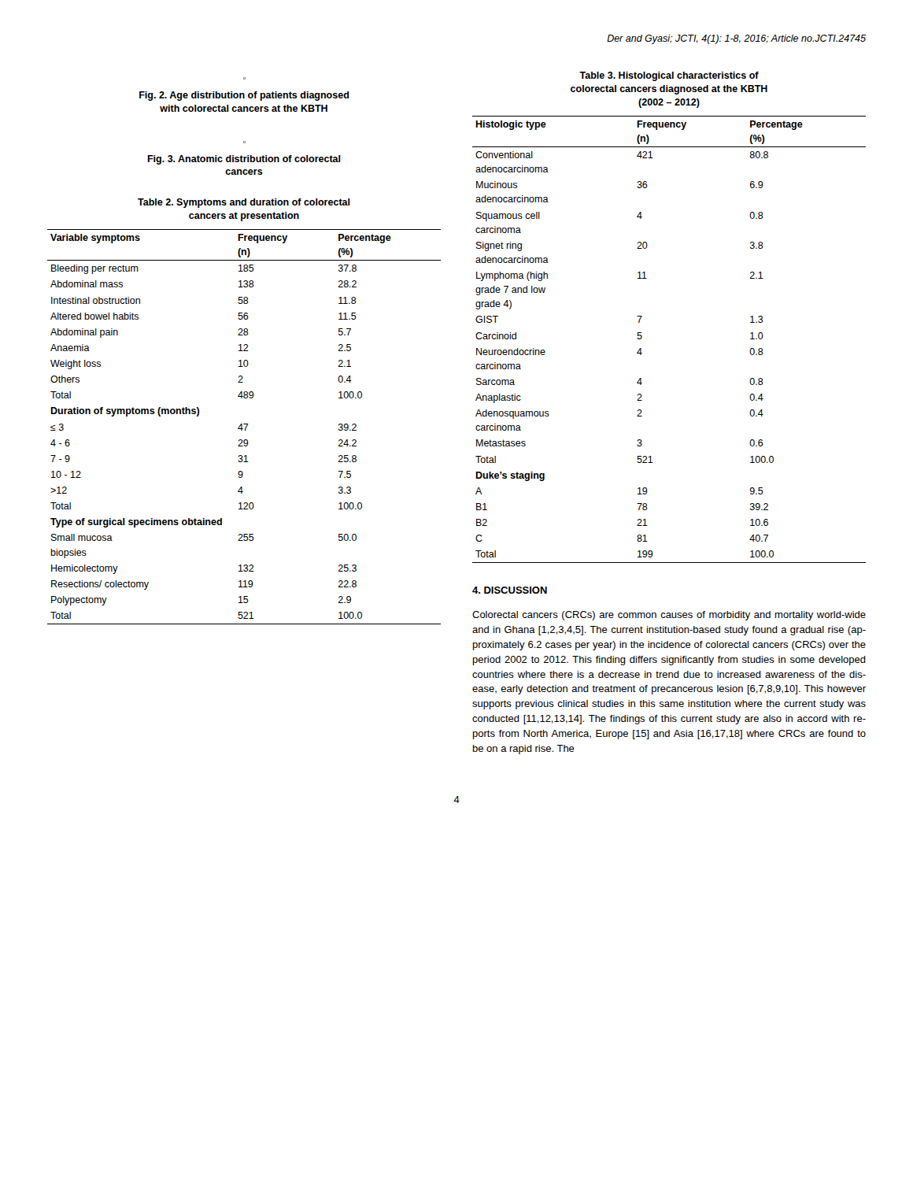Der and Gyasi; JCTI, 4(1): 1-8, 2016; Article no.JCTI.24745
Fig. 2. Age distribution of patients diagnosed
with colorectal cancers at the KBTH
Fig. 3. Anatomic distribution of colorectal
cancers
Table 2. Symptoms and duration of colorectal cancers at presentation
| Variable symptoms | Frequency (n) | Percentage (%) |
| --- | --- | --- |
| Bleeding per rectum | 185 | 37.8 |
| Abdominal mass | 138 | 28.2 |
| Intestinal obstruction | 58 | 11.8 |
| Altered bowel habits | 56 | 11.5 |
| Abdominal pain | 28 | 5.7 |
| Anaemia | 12 | 2.5 |
| Weight loss | 10 | 2.1 |
| Others | 2 | 0.4 |
| Total | 489 | 100.0 |
| Duration of symptoms (months) |
| ≤ 3 | 47 | 39.2 |
| 4 - 6 | 29 | 24.2 |
| 7 - 9 | 31 | 25.8 |
| 10 - 12 | 9 | 7.5 |
| >12 | 4 | 3.3 |
| Total | 120 | 100.0 |
| Type of surgical specimens obtained |
| Small mucosa biopsies | 255 | 50.0 |
| Hemicolectomy | 132 | 25.3 |
| Resections/ colectomy | 119 | 22.8 |
| Polypectomy | 15 | 2.9 |
| Total | 521 | 100.0 |
Table 3. Histological characteristics of colorectal cancers diagnosed at the KBTH (2002 – 2012)
| Histologic type | Frequency (n) | Percentage (%) |
| --- | --- | --- |
| Conventional adenocarcinoma | 421 | 80.8 |
| Mucinous adenocarcinoma | 36 | 6.9 |
| Squamous cell carcinoma | 4 | 0.8 |
| Signet ring adenocarcinoma | 20 | 3.8 |
| Lymphoma (high grade 7 and low grade 4) | 11 | 2.1 |
| GIST | 7 | 1.3 |
| Carcinoid | 5 | 1.0 |
| Neuroendocrine carcinoma | 4 | 0.8 |
| Sarcoma | 4 | 0.8 |
| Anaplastic | 2 | 0.4 |
| Adenosquamous carcinoma | 2 | 0.4 |
| Metastases | 3 | 0.6 |
| Total | 521 | 100.0 |
| Duke’s staging |
| A | 19 | 9.5 |
| B1 | 78 | 39.2 |
| B2 | 21 | 10.6 |
| C | 81 | 40.7 |
| Total | 199 | 100.0 |
4. DISCUSSION
Colorectal cancers (CRCs) are common causes of morbidity and mortality world-wide and in Ghana [1,2,3,4,5]. The current institution-based study found a gradual rise (approximately 6.2 cases per year) in the incidence of colorectal cancers (CRCs) over the period 2002 to 2012. This finding differs significantly from studies in some developed countries where there is a decrease in trend due to increased awareness of the disease, early detection and treatment of precancerous lesion [6,7,8,9,10]. This however supports previous clinical studies in this same institution where the current study was conducted [11,12,13,14]. The findings of this current study are also in accord with reports from North America, Europe [15] and Asia [16,17,18] where CRCs are found to be on a rapid rise. The
4